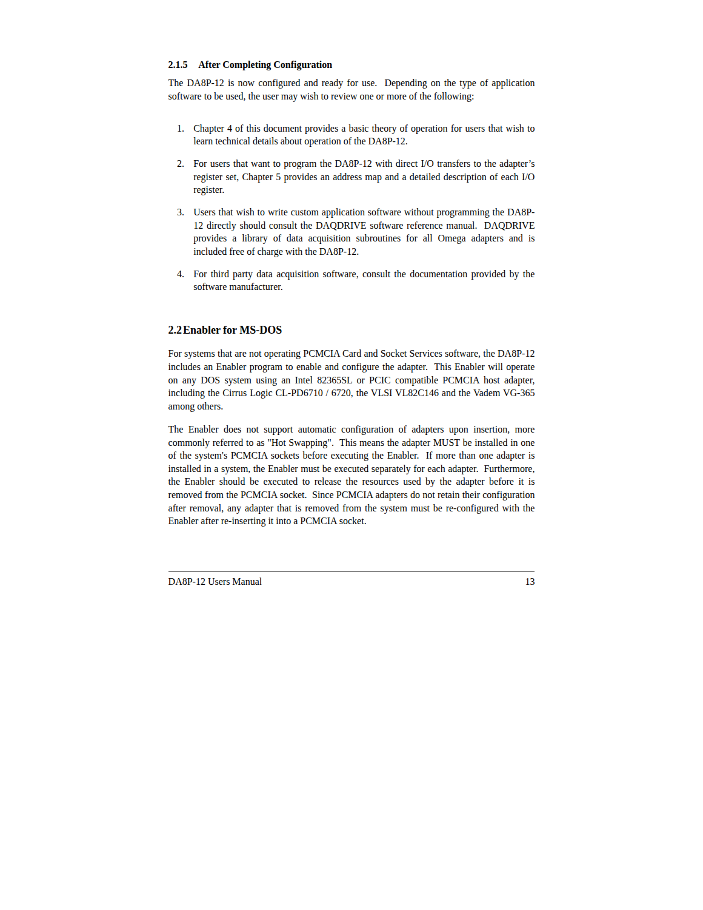2.1.5 After Completing Configuration
The DA8P-12 is now configured and ready for use. Depending on the type of application software to be used, the user may wish to review one or more of the following:
Chapter 4 of this document provides a basic theory of operation for users that wish to learn technical details about operation of the DA8P-12.
For users that want to program the DA8P-12 with direct I/O transfers to the adapter’s register set, Chapter 5 provides an address map and a detailed description of each I/O register.
Users that wish to write custom application software without programming the DA8P-12 directly should consult the DAQDRIVE software reference manual. DAQDRIVE provides a library of data acquisition subroutines for all Omega adapters and is included free of charge with the DA8P-12.
For third party data acquisition software, consult the documentation provided by the software manufacturer.
2.2 Enabler for MS-DOS
For systems that are not operating PCMCIA Card and Socket Services software, the DA8P-12 includes an Enabler program to enable and configure the adapter. This Enabler will operate on any DOS system using an Intel 82365SL or PCIC compatible PCMCIA host adapter, including the Cirrus Logic CL-PD6710 / 6720, the VLSI VL82C146 and the Vadem VG-365 among others.
The Enabler does not support automatic configuration of adapters upon insertion, more commonly referred to as "Hot Swapping". This means the adapter MUST be installed in one of the system's PCMCIA sockets before executing the Enabler. If more than one adapter is installed in a system, the Enabler must be executed separately for each adapter. Furthermore, the Enabler should be executed to release the resources used by the adapter before it is removed from the PCMCIA socket. Since PCMCIA adapters do not retain their configuration after removal, any adapter that is removed from the system must be re-configured with the Enabler after re-inserting it into a PCMCIA socket.
DA8P-12 Users Manual 13